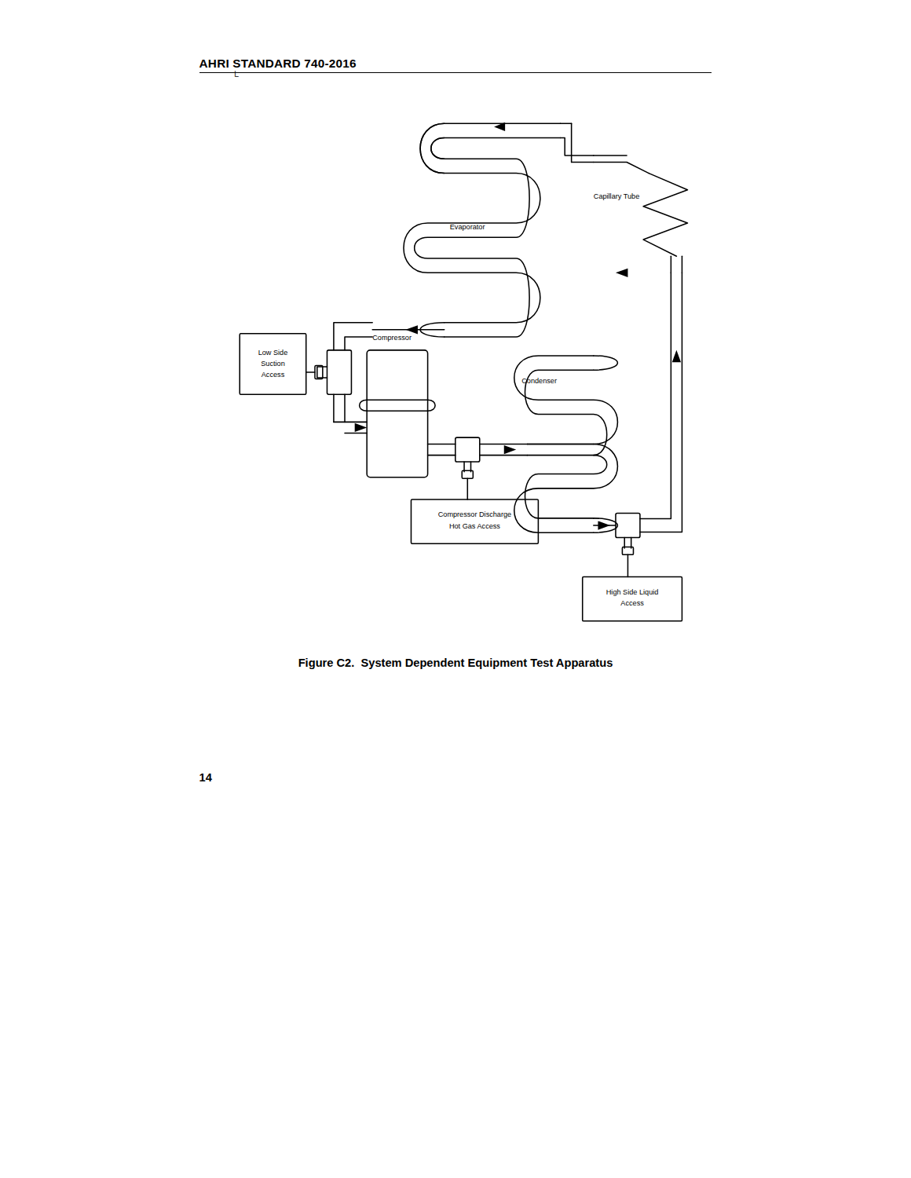AHRI STANDARD 740-2016
└
System Dependent Equipment Test Apparatus Schematic of a refrigeration loop showing an evaporator serpentine coil at top, a capillary tube at upper right, a condenser serpentine coil at lower right, and a compressor at center left. Access ports are labeled Low Side Suction Access, Compressor Discharge Hot Gas Access, and High Side Liquid Access. Arrows indicate refrigerant flow direction. Capillary Tube Evaporator Compressor Condenser Low Side Suction Access Compressor Discharge Hot Gas Access High Side Liquid Access
Figure C2. System Dependent Equipment Test Apparatus
14